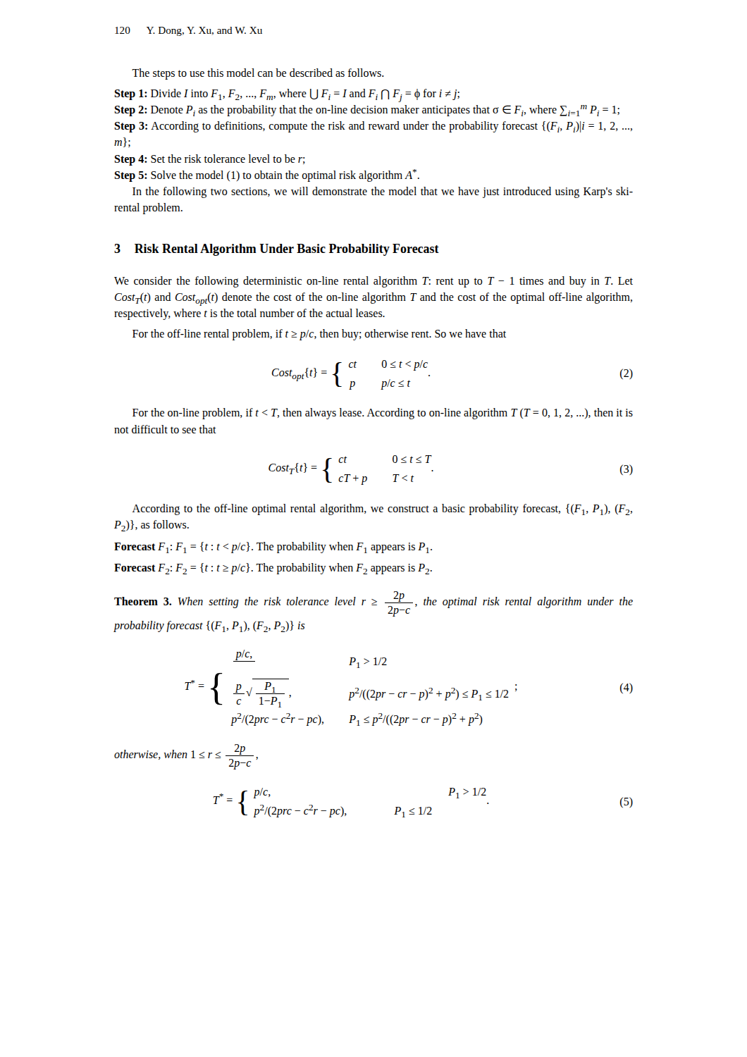120 Y. Dong, Y. Xu, and W. Xu
The steps to use this model can be described as follows.
Step 1: Divide I into F1, F2, ..., Fm, where ⋃ Fi = I and Fi ⋂ Fj = ϕ for i ≠ j;
Step 2: Denote Pi as the probability that the on-line decision maker anticipates that σ ∈ Fi, where ∑i=1m Pi = 1;
Step 3: According to definitions, compute the risk and reward under the probability forecast {(Fi, Pi)|i = 1, 2, ..., m};
Step 4: Set the risk tolerance level to be r;
Step 5: Solve the model (1) to obtain the optimal risk algorithm A*.
In the following two sections, we will demonstrate the model that we have just introduced using Karp's ski-rental problem.
3 Risk Rental Algorithm Under Basic Probability Forecast
We consider the following deterministic on-line rental algorithm T: rent up to T − 1 times and buy in T. Let CostT(t) and Costopt(t) denote the cost of the on-line algorithm T and the cost of the optimal off-line algorithm, respectively, where t is the total number of the actual leases.
For the off-line rental problem, if t ≥ p/c, then buy; otherwise rent. So we have that
Costopt{t} = {
| ct | 0 ≤ t < p / c |
| p | p / c ≤ t |
.
(2)
For the on-line problem, if t < T, then always lease. According to on-line algorithm T (T = 0, 1, 2, ...), then it is not difficult to see that
CostT{t} = {
| ct | 0 ≤ t ≤ T |
| cT + p | T < t |
.
(3)
According to the off-line optimal rental algorithm, we construct a basic probability forecast, {(F1, P1), (F2, P2)}, as follows.
Forecast F1: F1 = {t : t < p/c}. The probability when F1 appears is P1.
Forecast F2: F2 = {t : t ≥ p/c}. The probability when F2 appears is P2.
Theorem 3. When setting the risk tolerance level r ≥ 2p 2p−c, the optimal risk rental algorithm under the probability forecast {(F1, P1), (F2, P2)} is
T* = {
| p / c , | P 1 > 1/2 |
| p c √ P 1 1− P 1 , | p 2 /((2 pr − cr − p ) 2 + p 2 ) ≤ P 1 ≤ 1/2 |
| p 2 /(2 prc − c 2 r − pc ), | P 1 ≤ p 2 /((2 pr − cr − p ) 2 + p 2 ) |
;
(4)
otherwise, when 1 ≤ r ≤ 2p 2p−c,
T* = {
| p / c , | P 1 > 1/2 |
| p 2 /(2 prc − c 2 r − pc ), | P 1 ≤ 1/2 |
.
(5)